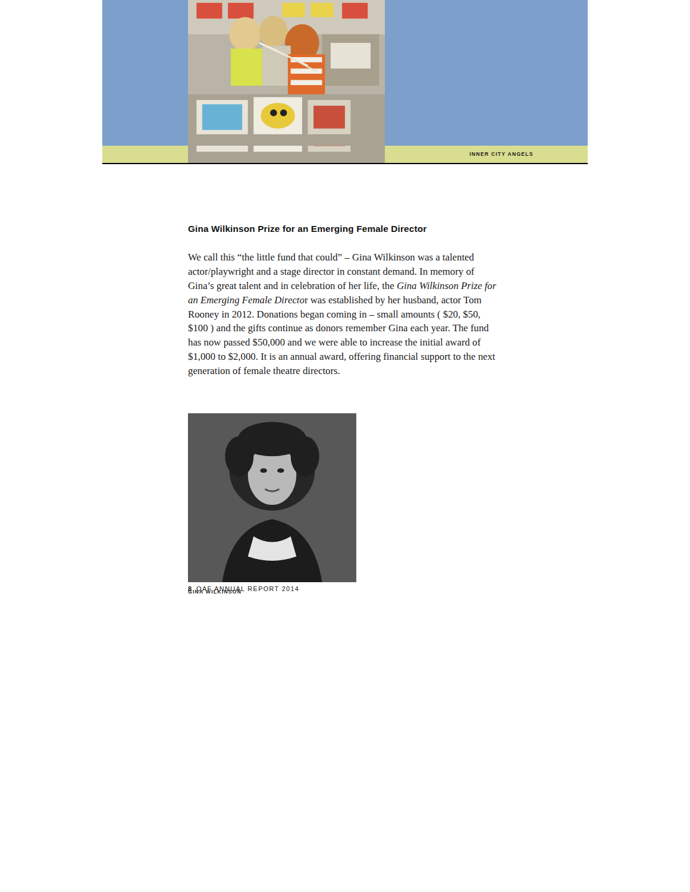Inner City Angels
Gina Wilkinson Prize for an Emerging Female Director
We call this “the little fund that could” – Gina Wilkinson was a talented actor/playwright and a stage director in constant demand. In memory of Gina’s great talent and in celebration of her life, the Gina Wilkinson Prize for an Emerging Female Director was established by her husband, actor Tom Rooney in 2012. Donations began coming in – small amounts ( $20, $50, $100 ) and the gifts continue as donors remember Gina each year. The fund has now passed $50,000 and we were able to increase the initial award of $1,000 to $2,000. It is an annual award, offering financial support to the next generation of female theatre directors.
Gina Wilkinson
8 OAF Annual Report 2014